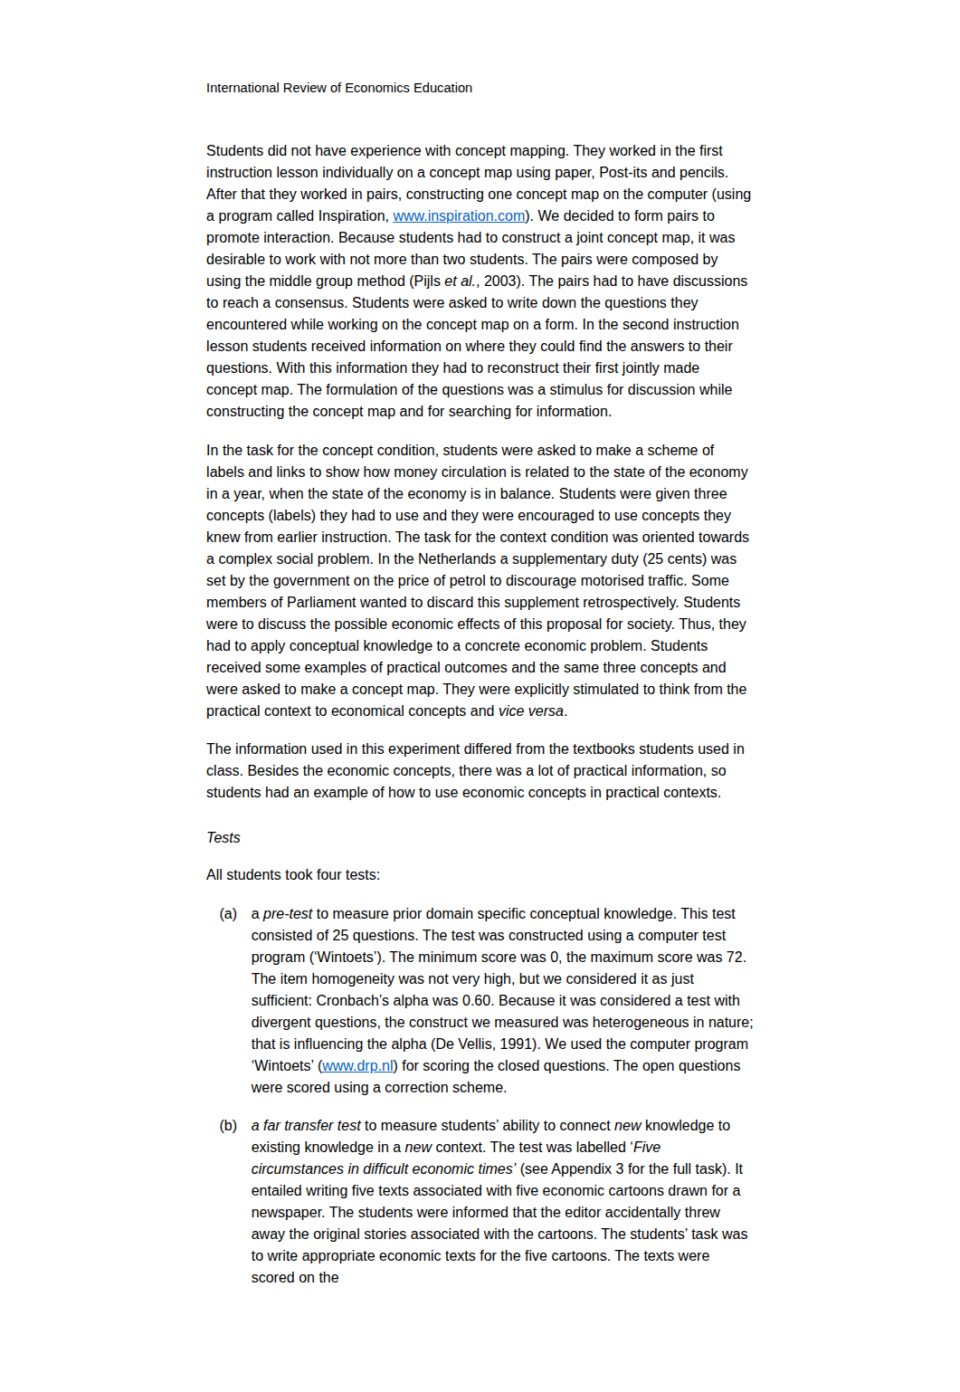International Review of Economics Education
Students did not have experience with concept mapping. They worked in the first instruction lesson individually on a concept map using paper, Post-its and pencils. After that they worked in pairs, constructing one concept map on the computer (using a program called Inspiration, www.inspiration.com). We decided to form pairs to promote interaction. Because students had to construct a joint concept map, it was desirable to work with not more than two students. The pairs were composed by using the middle group method (Pijls et al., 2003). The pairs had to have discussions to reach a consensus. Students were asked to write down the questions they encountered while working on the concept map on a form. In the second instruction lesson students received information on where they could find the answers to their questions. With this information they had to reconstruct their first jointly made concept map. The formulation of the questions was a stimulus for discussion while constructing the concept map and for searching for information.
In the task for the concept condition, students were asked to make a scheme of labels and links to show how money circulation is related to the state of the economy in a year, when the state of the economy is in balance. Students were given three concepts (labels) they had to use and they were encouraged to use concepts they knew from earlier instruction. The task for the context condition was oriented towards a complex social problem. In the Netherlands a supplementary duty (25 cents) was set by the government on the price of petrol to discourage motorised traffic. Some members of Parliament wanted to discard this supplement retrospectively. Students were to discuss the possible economic effects of this proposal for society. Thus, they had to apply conceptual knowledge to a concrete economic problem. Students received some examples of practical outcomes and the same three concepts and were asked to make a concept map. They were explicitly stimulated to think from the practical context to economical concepts and vice versa.
The information used in this experiment differed from the textbooks students used in class. Besides the economic concepts, there was a lot of practical information, so students had an example of how to use economic concepts in practical contexts.
Tests
All students took four tests:
(a) a pre-test to measure prior domain specific conceptual knowledge. This test consisted of 25 questions. The test was constructed using a computer test program (‘Wintoets’). The minimum score was 0, the maximum score was 72. The item homogeneity was not very high, but we considered it as just sufficient: Cronbach’s alpha was 0.60. Because it was considered a test with divergent questions, the construct we measured was heterogeneous in nature; that is influencing the alpha (De Vellis, 1991). We used the computer program ‘Wintoets’ (www.drp.nl) for scoring the closed questions. The open questions were scored using a correction scheme.
(b) a far transfer test to measure students’ ability to connect new knowledge to existing knowledge in a new context. The test was labelled ‘Five circumstances in difficult economic times’ (see Appendix 3 for the full task). It entailed writing five texts associated with five economic cartoons drawn for a newspaper. The students were informed that the editor accidentally threw away the original stories associated with the cartoons. The students’ task was to write appropriate economic texts for the five cartoons. The texts were scored on the